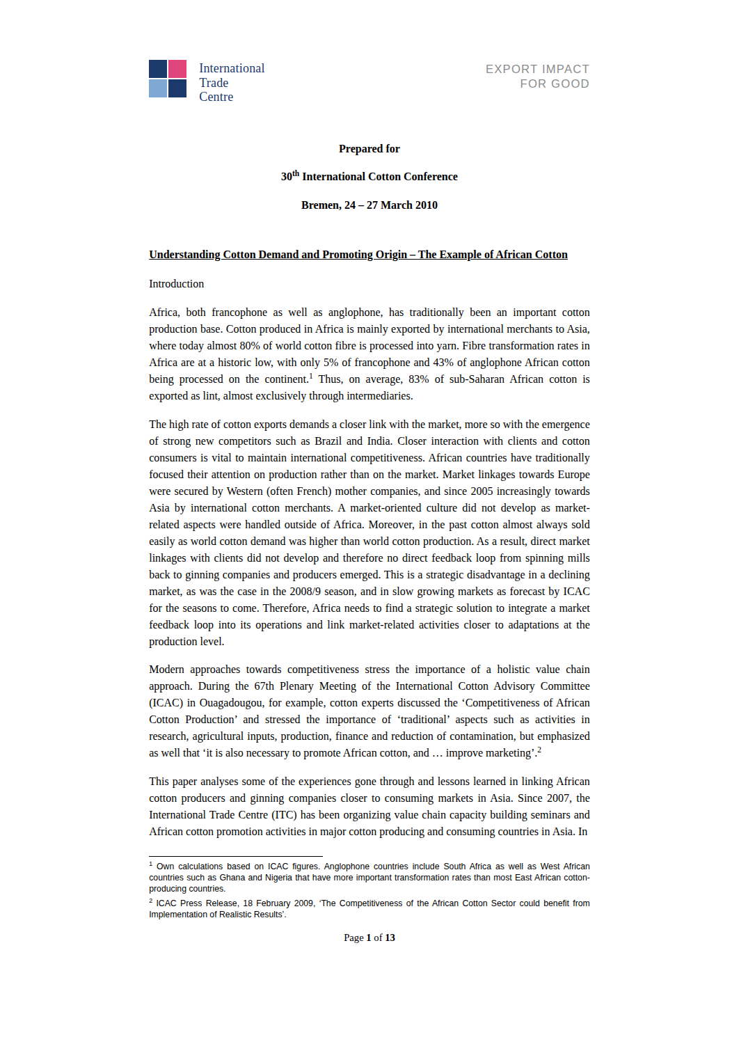International
Trade
Centre
EXPORT IMPACT
FOR GOOD
Prepared for
30th International Cotton Conference
Bremen, 24 – 27 March 2010
Understanding Cotton Demand and Promoting Origin – The Example of African Cotton
Introduction
Africa, both francophone as well as anglophone, has traditionally been an important cotton production base. Cotton produced in Africa is mainly exported by international merchants to Asia, where today almost 80% of world cotton fibre is processed into yarn. Fibre transformation rates in Africa are at a historic low, with only 5% of francophone and 43% of anglophone African cotton being processed on the continent.1 Thus, on average, 83% of sub-Saharan African cotton is exported as lint, almost exclusively through intermediaries.
The high rate of cotton exports demands a closer link with the market, more so with the emergence of strong new competitors such as Brazil and India. Closer interaction with clients and cotton consumers is vital to maintain international competitiveness. African countries have traditionally focused their attention on production rather than on the market. Market linkages towards Europe were secured by Western (often French) mother companies, and since 2005 increasingly towards Asia by international cotton merchants. A market-oriented culture did not develop as market-related aspects were handled outside of Africa. Moreover, in the past cotton almost always sold easily as world cotton demand was higher than world cotton production. As a result, direct market linkages with clients did not develop and therefore no direct feedback loop from spinning mills back to ginning companies and producers emerged. This is a strategic disadvantage in a declining market, as was the case in the 2008/9 season, and in slow growing markets as forecast by ICAC for the seasons to come. Therefore, Africa needs to find a strategic solution to integrate a market feedback loop into its operations and link market-related activities closer to adaptations at the production level.
Modern approaches towards competitiveness stress the importance of a holistic value chain approach. During the 67th Plenary Meeting of the International Cotton Advisory Committee (ICAC) in Ouagadougou, for example, cotton experts discussed the ‘Competitiveness of African Cotton Production’ and stressed the importance of ‘traditional’ aspects such as activities in research, agricultural inputs, production, finance and reduction of contamination, but emphasized as well that ‘it is also necessary to promote African cotton, and … improve marketing’.2
This paper analyses some of the experiences gone through and lessons learned in linking African cotton producers and ginning companies closer to consuming markets in Asia. Since 2007, the International Trade Centre (ITC) has been organizing value chain capacity building seminars and African cotton promotion activities in major cotton producing and consuming countries in Asia. In
1 Own calculations based on ICAC figures. Anglophone countries include South Africa as well as West African countries such as Ghana and Nigeria that have more important transformation rates than most East African cotton-producing countries.
2 ICAC Press Release, 18 February 2009, ‘The Competitiveness of the African Cotton Sector could benefit from Implementation of Realistic Results’.
Page 1 of 13